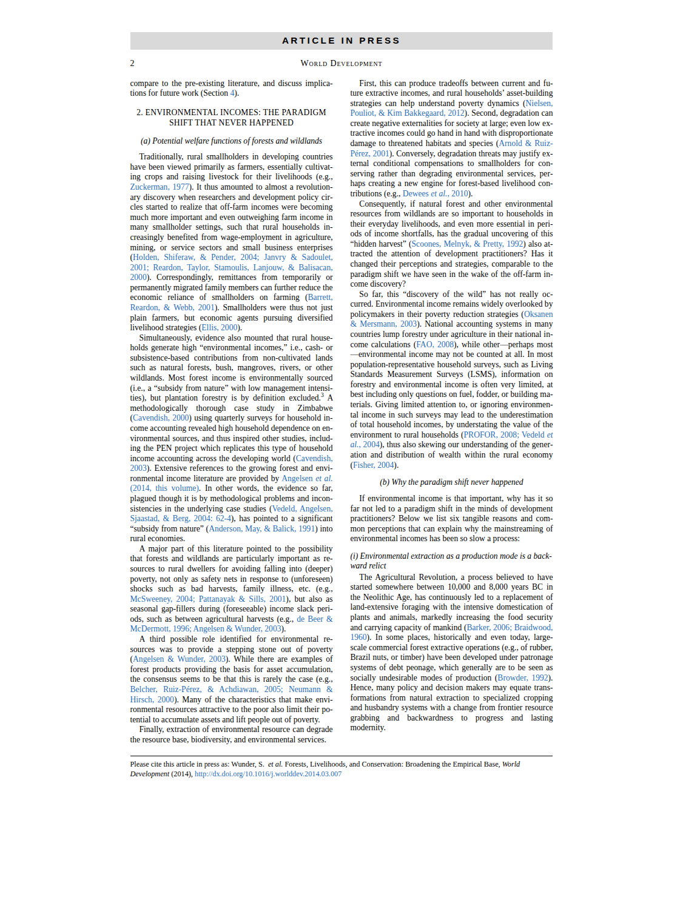ARTICLE IN PRESS
2
World Development
compare to the pre-existing literature, and discuss implications for future work (Section 4).
2. Environmental incomes: the paradigm shift that never happened
(a) Potential welfare functions of forests and wildlands
Traditionally, rural smallholders in developing countries have been viewed primarily as farmers, essentially cultivating crops and raising livestock for their livelihoods (e.g., Zuckerman, 1977). It thus amounted to almost a revolutionary discovery when researchers and development policy circles started to realize that off-farm incomes were becoming much more important and even outweighing farm income in many smallholder settings, such that rural households increasingly benefited from wage-employment in agriculture, mining, or service sectors and small business enterprises (Holden, Shiferaw, & Pender, 2004; Janvry & Sadoulet, 2001; Reardon, Taylor, Stamoulis, Lanjouw, & Balisacan, 2000). Correspondingly, remittances from temporarily or permanently migrated family members can further reduce the economic reliance of smallholders on farming (Barrett, Reardon, & Webb, 2001). Smallholders were thus not just plain farmers, but economic agents pursuing diversified livelihood strategies (Ellis, 2000).
Simultaneously, evidence also mounted that rural households generate high “environmental incomes,” i.e., cash- or subsistence-based contributions from non-cultivated lands such as natural forests, bush, mangroves, rivers, or other wildlands. Most forest income is environmentally sourced (i.e., a “subsidy from nature” with low management intensities), but plantation forestry is by definition excluded.3 A methodologically thorough case study in Zimbabwe (Cavendish, 2000) using quarterly surveys for household income accounting revealed high household dependence on environmental sources, and thus inspired other studies, including the PEN project which replicates this type of household income accounting across the developing world (Cavendish, 2003). Extensive references to the growing forest and environmental income literature are provided by Angelsen et al. (2014, this volume). In other words, the evidence so far, plagued though it is by methodological problems and inconsistencies in the underlying case studies (Vedeld, Angelsen, Sjaastad, & Berg, 2004: 62-4), has pointed to a significant “subsidy from nature” (Anderson, May, & Balick, 1991) into rural economies.
A major part of this literature pointed to the possibility that forests and wildlands are particularly important as resources to rural dwellers for avoiding falling into (deeper) poverty, not only as safety nets in response to (unforeseen) shocks such as bad harvests, family illness, etc. (e.g., McSweeney, 2004; Pattanayak & Sills, 2001), but also as seasonal gap-fillers during (foreseeable) income slack periods, such as between agricultural harvests (e.g., de Beer & McDermott, 1996; Angelsen & Wunder, 2003).
A third possible role identified for environmental resources was to provide a stepping stone out of poverty (Angelsen & Wunder, 2003). While there are examples of forest products providing the basis for asset accumulation, the consensus seems to be that this is rarely the case (e.g., Belcher, Ruiz-Pérez, & Achdiawan, 2005; Neumann & Hirsch, 2000). Many of the characteristics that make environmental resources attractive to the poor also limit their potential to accumulate assets and lift people out of poverty.
Finally, extraction of environmental resource can degrade the resource base, biodiversity, and environmental services.
First, this can produce tradeoffs between current and future extractive incomes, and rural households’ asset-building strategies can help understand poverty dynamics (Nielsen, Pouliot, & Kim Bakkegaard, 2012). Second, degradation can create negative externalities for society at large; even low extractive incomes could go hand in hand with disproportionate damage to threatened habitats and species (Arnold & Ruiz-Pérez, 2001). Conversely, degradation threats may justify external conditional compensations to smallholders for conserving rather than degrading environmental services, perhaps creating a new engine for forest-based livelihood contributions (e.g., Dewees et al., 2010).
Consequently, if natural forest and other environmental resources from wildlands are so important to households in their everyday livelihoods, and even more essential in periods of income shortfalls, has the gradual uncovering of this “hidden harvest” (Scoones, Melnyk, & Pretty, 1992) also attracted the attention of development practitioners? Has it changed their perceptions and strategies, comparable to the paradigm shift we have seen in the wake of the off-farm income discovery?
So far, this “discovery of the wild” has not really occurred. Environmental income remains widely overlooked by policymakers in their poverty reduction strategies (Oksanen & Mersmann, 2003). National accounting systems in many countries lump forestry under agriculture in their national income calculations (FAO, 2008), while other—perhaps most—environmental income may not be counted at all. In most population-representative household surveys, such as Living Standards Measurement Surveys (LSMS), information on forestry and environmental income is often very limited, at best including only questions on fuel, fodder, or building materials. Giving limited attention to, or ignoring environmental income in such surveys may lead to the underestimation of total household incomes, by understating the value of the environment to rural households (PROFOR, 2008; Vedeld et al., 2004), thus also skewing our understanding of the generation and distribution of wealth within the rural economy (Fisher, 2004).
(b) Why the paradigm shift never happened
If environmental income is that important, why has it so far not led to a paradigm shift in the minds of development practitioners? Below we list six tangible reasons and common perceptions that can explain why the mainstreaming of environmental incomes has been so slow a process:
(i) Environmental extraction as a production mode is a backward relict
The Agricultural Revolution, a process believed to have started somewhere between 10,000 and 8,000 years BC in the Neolithic Age, has continuously led to a replacement of land-extensive foraging with the intensive domestication of plants and animals, markedly increasing the food security and carrying capacity of mankind (Barker, 2006; Braidwood, 1960). In some places, historically and even today, large-scale commercial forest extractive operations (e.g., of rubber, Brazil nuts, or timber) have been developed under patronage systems of debt peonage, which generally are to be seen as socially undesirable modes of production (Browder, 1992). Hence, many policy and decision makers may equate transformations from natural extraction to specialized cropping and husbandry systems with a change from frontier resource grabbing and backwardness to progress and lasting modernity.
Please cite this article in press as: Wunder, S. et al. Forests, Livelihoods, and Conservation: Broadening the Empirical Base, World Development (2014), http://dx.doi.org/10.1016/j.worlddev.2014.03.007